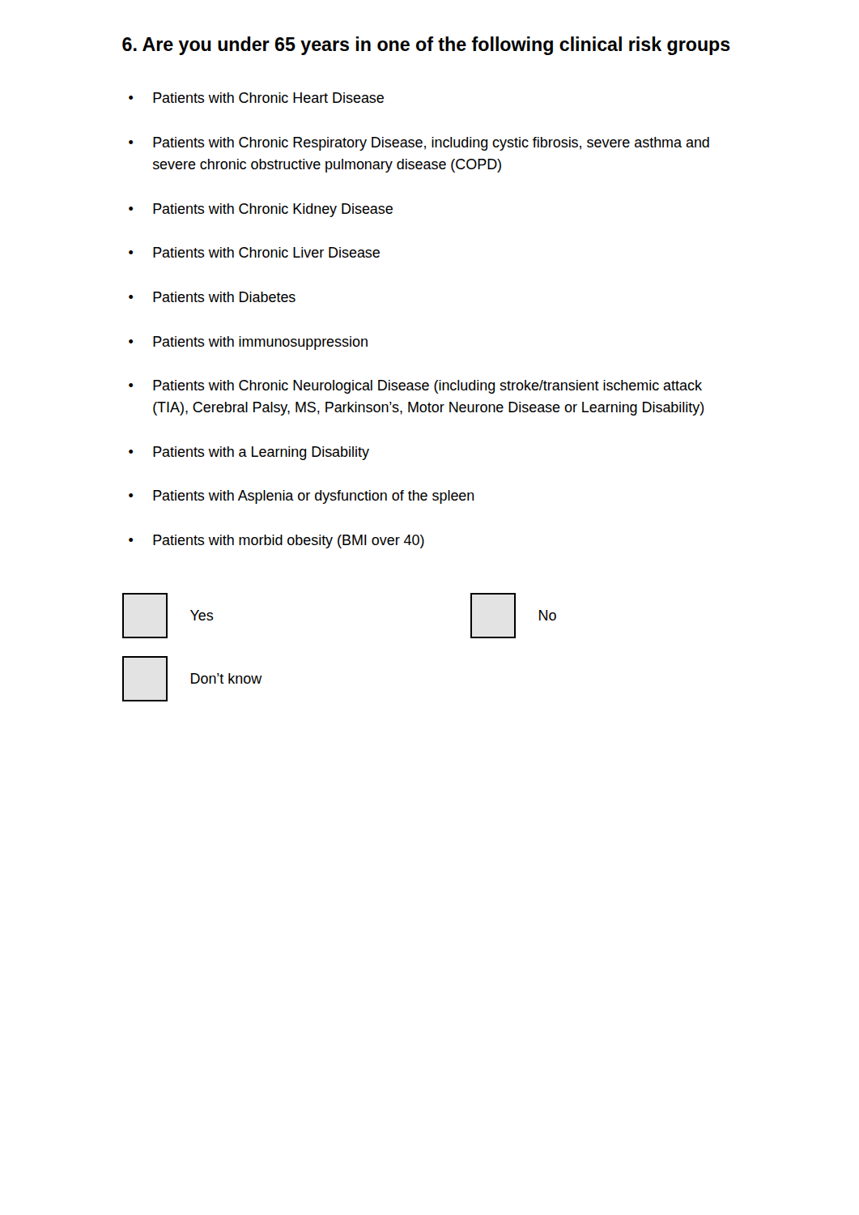6. Are you under 65 years in one of the following clinical risk groups
Patients with Chronic Heart Disease
Patients with Chronic Respiratory Disease, including cystic fibrosis, severe asthma and severe chronic obstructive pulmonary disease (COPD)
Patients with Chronic Kidney Disease
Patients with Chronic Liver Disease
Patients with Diabetes
Patients with immunosuppression
Patients with Chronic Neurological Disease (including stroke/transient ischemic attack (TIA), Cerebral Palsy, MS, Parkinson’s, Motor Neurone Disease or Learning Disability)
Patients with a Learning Disability
Patients with Asplenia or dysfunction of the spleen
Patients with morbid obesity (BMI over 40)
Yes
No
Don’t know